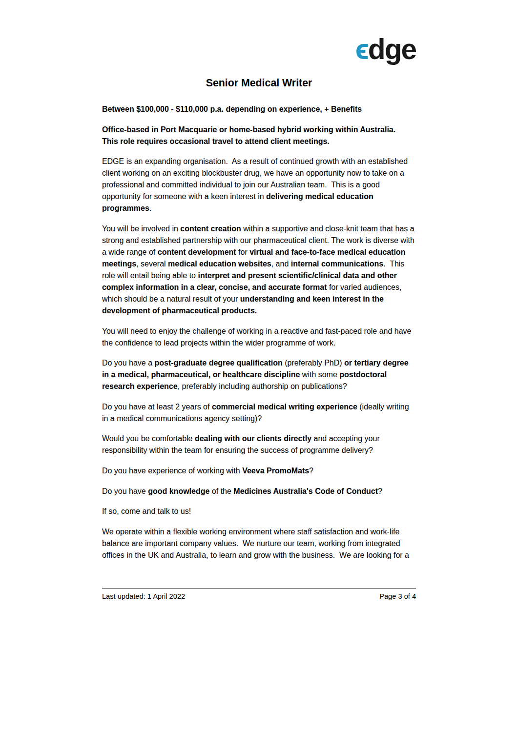ϵdge
Senior Medical Writer
Between $100,000 - $110,000 p.a. depending on experience, + Benefits
Office-based in Port Macquarie or home-based hybrid working within Australia.
This role requires occasional travel to attend client meetings.
EDGE is an expanding organisation. As a result of continued growth with an established client working on an exciting blockbuster drug, we have an opportunity now to take on a professional and committed individual to join our Australian team. This is a good opportunity for someone with a keen interest in delivering medical education programmes.
You will be involved in content creation within a supportive and close-knit team that has a strong and established partnership with our pharmaceutical client. The work is diverse with a wide range of content development for virtual and face-to-face medical education meetings, several medical education websites, and internal communications. This role will entail being able to interpret and present scientific/clinical data and other complex information in a clear, concise, and accurate format for varied audiences, which should be a natural result of your understanding and keen interest in the development of pharmaceutical products.
You will need to enjoy the challenge of working in a reactive and fast-paced role and have the confidence to lead projects within the wider programme of work.
Do you have a post-graduate degree qualification (preferably PhD) or tertiary degree in a medical, pharmaceutical, or healthcare discipline with some postdoctoral research experience, preferably including authorship on publications?
Do you have at least 2 years of commercial medical writing experience (ideally writing in a medical communications agency setting)?
Would you be comfortable dealing with our clients directly and accepting your responsibility within the team for ensuring the success of programme delivery?
Do you have experience of working with Veeva PromoMats?
Do you have good knowledge of the Medicines Australia's Code of Conduct?
If so, come and talk to us!
We operate within a flexible working environment where staff satisfaction and work-life balance are important company values. We nurture our team, working from integrated offices in the UK and Australia, to learn and grow with the business. We are looking for a
Last updated: 1 April 2022 Page 3 of 4